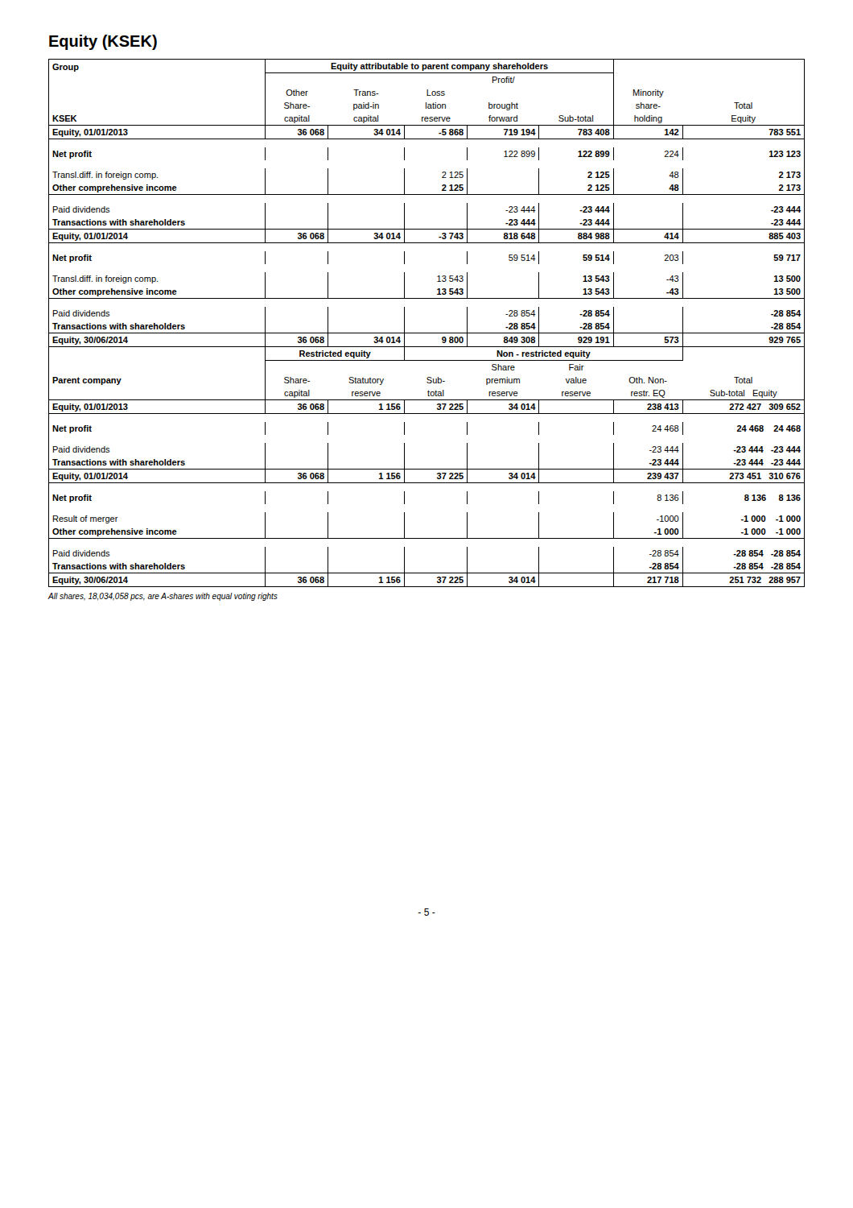Equity (KSEK)
| Group | Equity attributable to parent company shareholders | | |
| | | | | Profit/ | | | |
| | Other | Trans- | Loss | | | Minority | |
| | Share- | paid-in | lation | brought | | share- | Total |
| KSEK | capital | capital | reserve | forward | Sub-total | holding | Equity |
| Equity, 01/01/2013 | 36 068 | 34 014 | -5 868 | 719 194 | 783 408 | 142 | 783 551 |
| Net profit | | | | 122 899 | 122 899 | 224 | 123 123 |
| Transl.diff. in foreign comp. | | | 2 125 | | 2 125 | 48 | 2 173 |
| Other comprehensive income | | | 2 125 | | 2 125 | 48 | 2 173 |
| Paid dividends | | | | -23 444 | -23 444 | | -23 444 |
| Transactions with shareholders | | | | -23 444 | -23 444 | | -23 444 |
| Equity, 01/01/2014 | 36 068 | 34 014 | -3 743 | 818 648 | 884 988 | 414 | 885 403 |
| Net profit | | | | 59 514 | 59 514 | 203 | 59 717 |
| Transl.diff. in foreign comp. | | | 13 543 | | 13 543 | -43 | 13 500 |
| Other comprehensive income | | | 13 543 | | 13 543 | -43 | 13 500 |
| Paid dividends | | | | -28 854 | -28 854 | | -28 854 |
| Transactions with shareholders | | | | -28 854 | -28 854 | | -28 854 |
| Equity, 30/06/2014 | 36 068 | 34 014 | 9 800 | 849 308 | 929 191 | 573 | 929 765 |
| | Restricted equity | Non - restricted equity | |
| | | | | Share | Fair | | |
| Parent company | Share- | Statutory | Sub- | premium | value | Oth. Non- | Total |
| | capital | reserve | total | reserve | reserve | restr. EQ | Sub-total Equity |
| Equity, 01/01/2013 | 36 068 | 1 156 | 37 225 | 34 014 | | 238 413 | 272 427 309 652 |
| Net profit | | | | | | 24 468 | 24 468 24 468 |
| Paid dividends | | | | | | -23 444 | -23 444 -23 444 |
| Transactions with shareholders | | | | | | -23 444 | -23 444 -23 444 |
| Equity, 01/01/2014 | 36 068 | 1 156 | 37 225 | 34 014 | | 239 437 | 273 451 310 676 |
| Net profit | | | | | | 8 136 | 8 136 8 136 |
| Result of merger | | | | | | -1000 | -1 000 -1 000 |
| Other comprehensive income | | | | | | -1 000 | -1 000 -1 000 |
| Paid dividends | | | | | | -28 854 | -28 854 -28 854 |
| Transactions with shareholders | | | | | | -28 854 | -28 854 -28 854 |
| Equity, 30/06/2014 | 36 068 | 1 156 | 37 225 | 34 014 | | 217 718 | 251 732 288 957 |
All shares, 18,034,058 pcs, are A-shares with equal voting rights
- 5 -